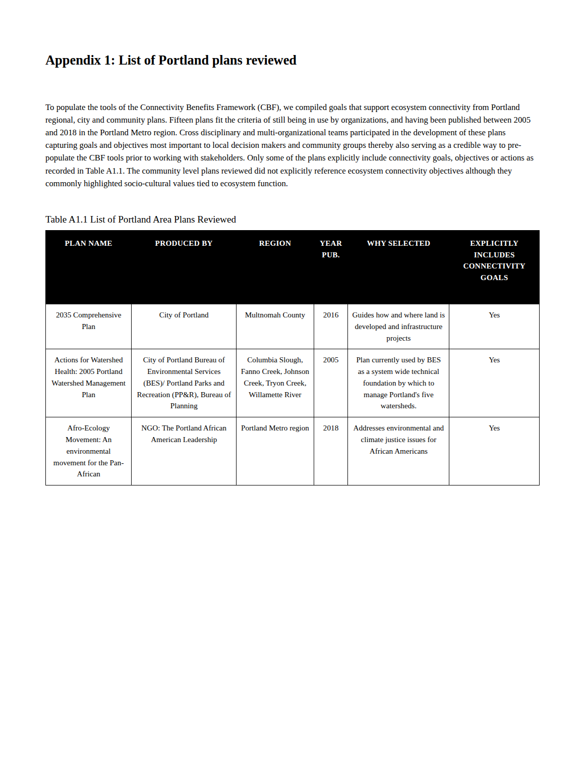Appendix 1: List of Portland plans reviewed
To populate the tools of the Connectivity Benefits Framework (CBF), we compiled goals that support ecosystem connectivity from Portland regional, city and community plans. Fifteen plans fit the criteria of still being in use by organizations, and having been published between 2005 and 2018 in the Portland Metro region. Cross disciplinary and multi-organizational teams participated in the development of these plans capturing goals and objectives most important to local decision makers and community groups thereby also serving as a credible way to pre-populate the CBF tools prior to working with stakeholders. Only some of the plans explicitly include connectivity goals, objectives or actions as recorded in Table A1.1. The community level plans reviewed did not explicitly reference ecosystem connectivity objectives although they commonly highlighted socio-cultural values tied to ecosystem function.
Table A1.1 List of Portland Area Plans Reviewed
| PLAN NAME | PRODUCED BY | REGION | YEAR PUB. | WHY SELECTED | EXPLICITLY INCLUDES CONNECTIVITY GOALS |
| --- | --- | --- | --- | --- | --- |
| 2035 Comprehensive Plan | City of Portland | Multnomah County | 2016 | Guides how and where land is developed and infrastructure projects | Yes |
| Actions for Watershed Health: 2005 Portland Watershed Management Plan | City of Portland Bureau of Environmental Services (BES)/ Portland Parks and Recreation (PP&R), Bureau of Planning | Columbia Slough, Fanno Creek, Johnson Creek, Tryon Creek, Willamette River | 2005 | Plan currently used by BES as a system wide technical foundation by which to manage Portland's five watersheds. | Yes |
| Afro-Ecology Movement: An environmental movement for the Pan-African | NGO: The Portland African American Leadership | Portland Metro region | 2018 | Addresses environmental and climate justice issues for African Americans | Yes |